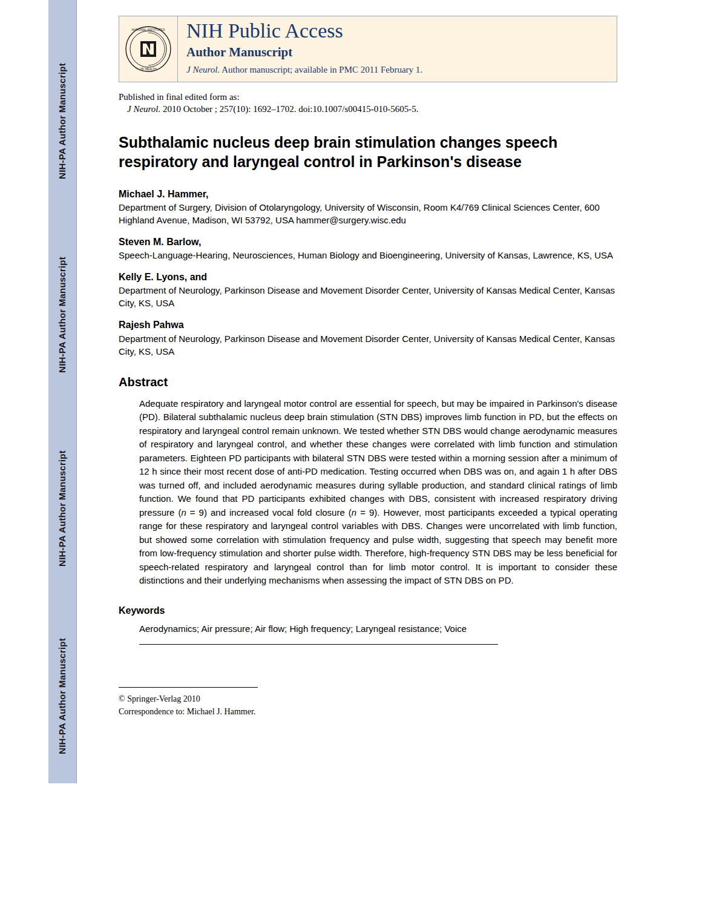NIH-PA Author Manuscript NIH-PA Author Manuscript NIH-PA Author Manuscript NIH-PA Author Manuscript
NATIONAL INSTITUTES OF HEALTH
NIH Public Access
Author Manuscript
J Neurol. Author manuscript; available in PMC 2011 February 1.
Published in final edited form as:
J Neurol. 2010 October ; 257(10): 1692–1702. doi:10.1007/s00415-010-5605-5.
Subthalamic nucleus deep brain stimulation changes speech respiratory and laryngeal control in Parkinson's disease
Michael J. Hammer,
Department of Surgery, Division of Otolaryngology, University of Wisconsin, Room K4/769 Clinical Sciences Center, 600 Highland Avenue, Madison, WI 53792, USA hammer@surgery.wisc.edu
Steven M. Barlow,
Speech-Language-Hearing, Neurosciences, Human Biology and Bioengineering, University of Kansas, Lawrence, KS, USA
Kelly E. Lyons, and
Department of Neurology, Parkinson Disease and Movement Disorder Center, University of Kansas Medical Center, Kansas City, KS, USA
Rajesh Pahwa
Department of Neurology, Parkinson Disease and Movement Disorder Center, University of Kansas Medical Center, Kansas City, KS, USA
Abstract
Adequate respiratory and laryngeal motor control are essential for speech, but may be impaired in Parkinson's disease (PD). Bilateral subthalamic nucleus deep brain stimulation (STN DBS) improves limb function in PD, but the effects on respiratory and laryngeal control remain unknown. We tested whether STN DBS would change aerodynamic measures of respiratory and laryngeal control, and whether these changes were correlated with limb function and stimulation parameters. Eighteen PD participants with bilateral STN DBS were tested within a morning session after a minimum of 12 h since their most recent dose of anti-PD medication. Testing occurred when DBS was on, and again 1 h after DBS was turned off, and included aerodynamic measures during syllable production, and standard clinical ratings of limb function. We found that PD participants exhibited changes with DBS, consistent with increased respiratory driving pressure (n = 9) and increased vocal fold closure (n = 9). However, most participants exceeded a typical operating range for these respiratory and laryngeal control variables with DBS. Changes were uncorrelated with limb function, but showed some correlation with stimulation frequency and pulse width, suggesting that speech may benefit more from low-frequency stimulation and shorter pulse width. Therefore, high-frequency STN DBS may be less beneficial for speech-related respiratory and laryngeal control than for limb motor control. It is important to consider these distinctions and their underlying mechanisms when assessing the impact of STN DBS on PD.
Keywords
Aerodynamics; Air pressure; Air flow; High frequency; Laryngeal resistance; Voice
© Springer-Verlag 2010
Correspondence to: Michael J. Hammer.